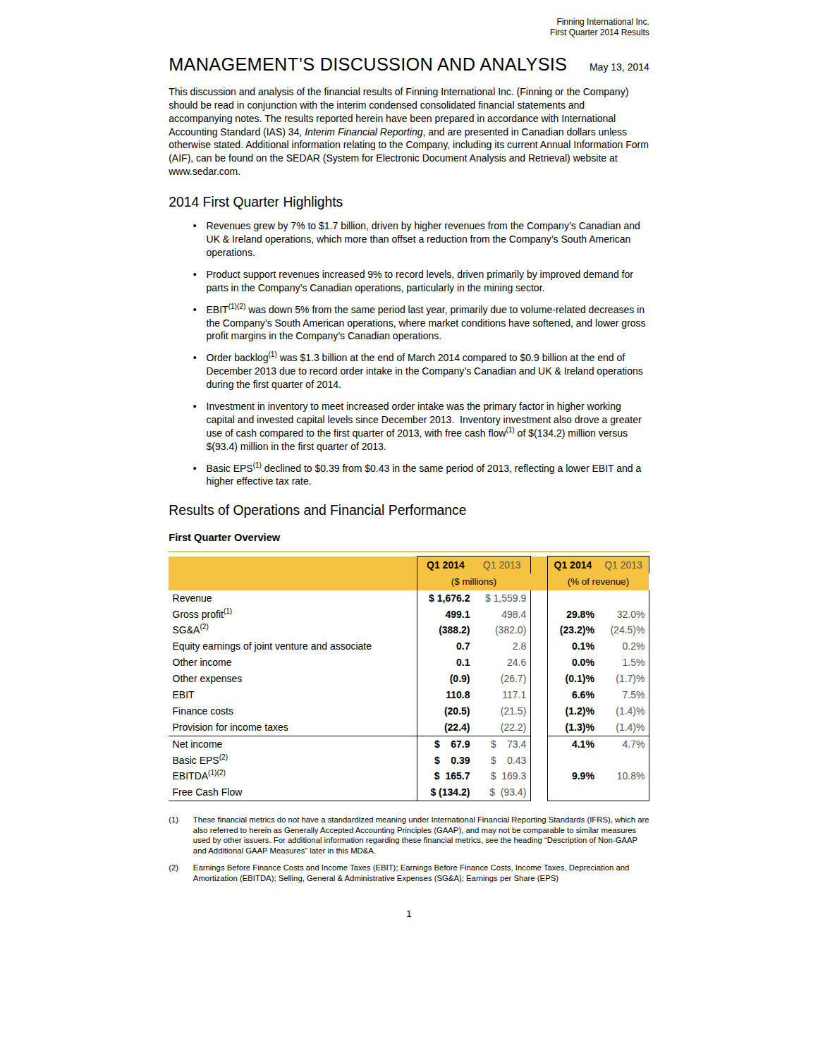Finning International Inc.
First Quarter 2014 Results
MANAGEMENT’S DISCUSSION AND ANALYSIS
May 13, 2014
This discussion and analysis of the financial results of Finning International Inc. (Finning or the Company) should be read in conjunction with the interim condensed consolidated financial statements and accompanying notes. The results reported herein have been prepared in accordance with International Accounting Standard (IAS) 34, Interim Financial Reporting, and are presented in Canadian dollars unless otherwise stated. Additional information relating to the Company, including its current Annual Information Form (AIF), can be found on the SEDAR (System for Electronic Document Analysis and Retrieval) website at www.sedar.com.
2014 First Quarter Highlights
Revenues grew by 7% to $1.7 billion, driven by higher revenues from the Company’s Canadian and UK & Ireland operations, which more than offset a reduction from the Company’s South American operations.
Product support revenues increased 9% to record levels, driven primarily by improved demand for parts in the Company’s Canadian operations, particularly in the mining sector.
EBIT(1)(2) was down 5% from the same period last year, primarily due to volume-related decreases in the Company’s South American operations, where market conditions have softened, and lower gross profit margins in the Company’s Canadian operations.
Order backlog(1) was $1.3 billion at the end of March 2014 compared to $0.9 billion at the end of December 2013 due to record order intake in the Company’s Canadian and UK & Ireland operations during the first quarter of 2014.
Investment in inventory to meet increased order intake was the primary factor in higher working capital and invested capital levels since December 2013. Inventory investment also drove a greater use of cash compared to the first quarter of 2013, with free cash flow(1) of $(134.2) million versus $(93.4) million in the first quarter of 2013.
Basic EPS(1) declined to $0.39 from $0.43 in the same period of 2013, reflecting a lower EBIT and a higher effective tax rate.
Results of Operations and Financial Performance
First Quarter Overview
| | Q1 2014 | Q1 2013 | | Q1 2014 | Q1 2013 |
| --- | --- | --- | --- | --- | --- |
| | ($ millions) | | (% of revenue) |
| Revenue | $ 1,676.2 | $ 1,559.9 | | | |
| Gross profit (1) | 499.1 | 498.4 | | 29.8% | 32.0% |
| SG&A (2) | (388.2) | (382.0) | | (23.2)% | (24.5)% |
| Equity earnings of joint venture and associate | 0.7 | 2.8 | | 0.1% | 0.2% |
| Other income | 0.1 | 24.6 | | 0.0% | 1.5% |
| Other expenses | (0.9) | (26.7) | | (0.1)% | (1.7)% |
| EBIT | 110.8 | 117.1 | | 6.6% | 7.5% |
| Finance costs | (20.5) | (21.5) | | (1.2)% | (1.4)% |
| Provision for income taxes | (22.4) | (22.2) | | (1.3)% | (1.4)% |
| Net income | $ 67.9 | $ 73.4 | | 4.1% | 4.7% |
| Basic EPS (2) | $ 0.39 | $ 0.43 | | | |
| EBITDA (1)(2) | $ 165.7 | $ 169.3 | | 9.9% | 10.8% |
| Free Cash Flow | $ (134.2) | $ (93.4) | | | |
(1)
These financial metrics do not have a standardized meaning under International Financial Reporting Standards (IFRS), which are also referred to herein as Generally Accepted Accounting Principles (GAAP), and may not be comparable to similar measures used by other issuers. For additional information regarding these financial metrics, see the heading “Description of Non-GAAP and Additional GAAP Measures” later in this MD&A.
(2)
Earnings Before Finance Costs and Income Taxes (EBIT); Earnings Before Finance Costs, Income Taxes, Depreciation and Amortization (EBITDA); Selling, General & Administrative Expenses (SG&A); Earnings per Share (EPS)
1